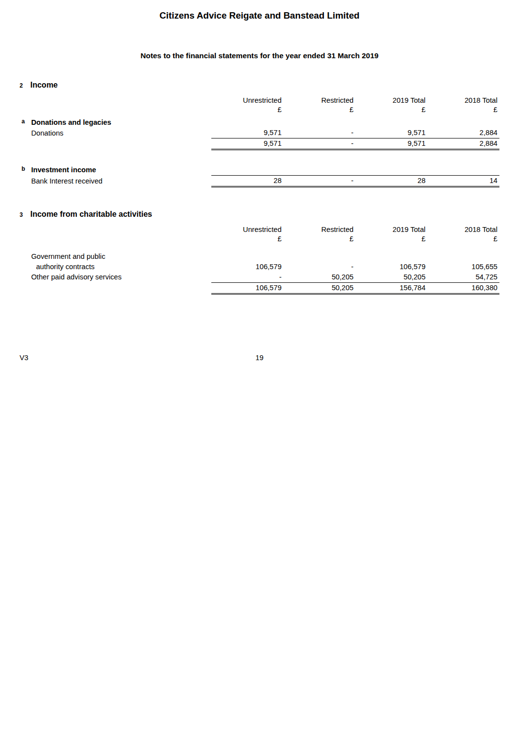Citizens Advice Reigate and Banstead Limited
Notes to the financial statements for the year ended 31 March 2019
2 Income
| | | Unrestricted | Restricted | 2019 Total | 2018 Total |
| | | £ | £ | £ | £ |
| a | Donations and legacies | | | | |
| | Donations | 9,571 | - | 9,571 | 2,884 |
| | | 9,571 | - | 9,571 | 2,884 |
| b | Investment income | | | | |
| | Bank Interest received | 28 | - | 28 | 14 |
3 Income from charitable activities
| | | Unrestricted | Restricted | 2019 Total | 2018 Total |
| | | £ | £ | £ | £ |
| | Government and public | | | | |
| | authority contracts | 106,579 | - | 106,579 | 105,655 |
| | Other paid advisory services | - | 50,205 | 50,205 | 54,725 |
| | | 106,579 | 50,205 | 156,784 | 160,380 |
V3
19